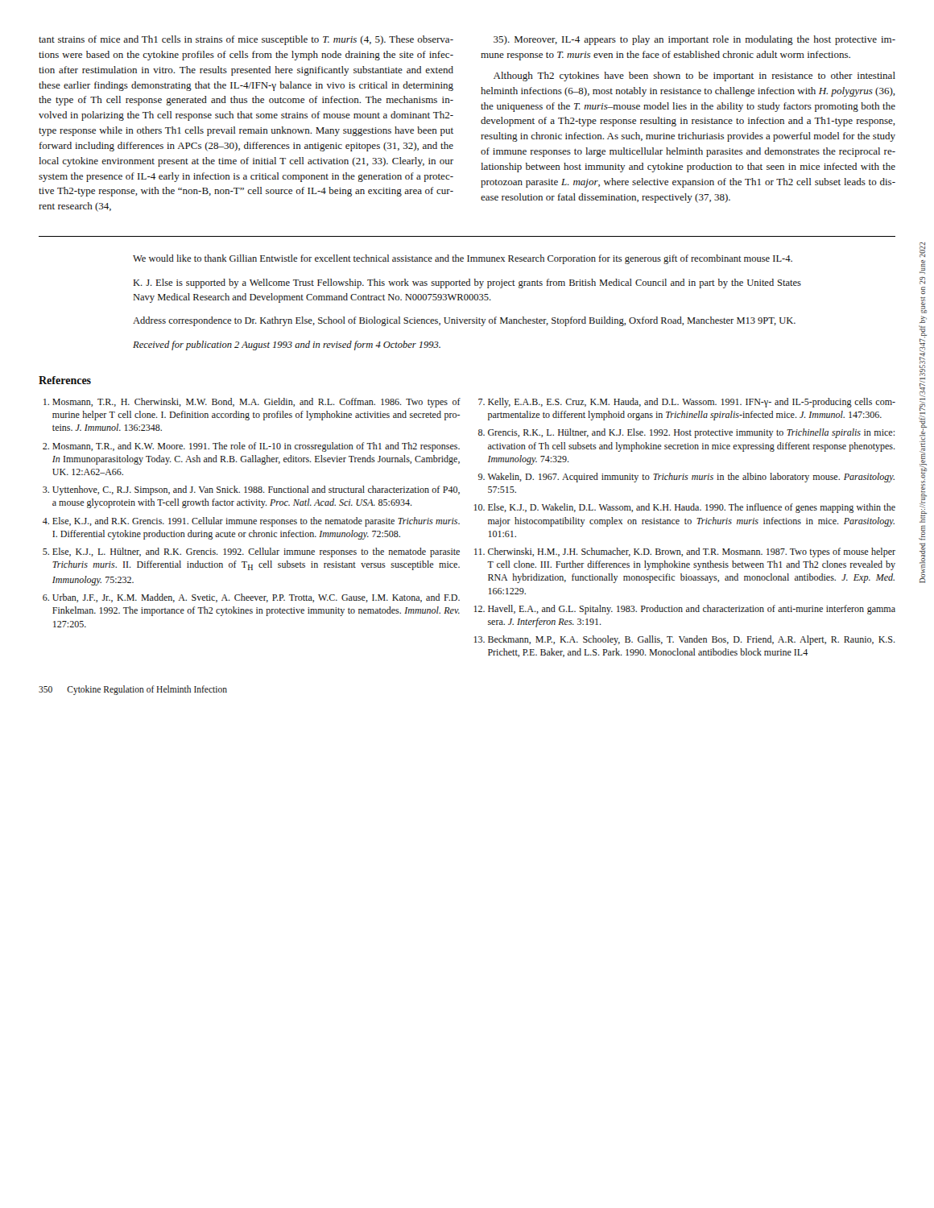Downloaded from http://rupress.org/jem/article-pdf/179/1/347/1395374/347.pdf by guest on 29 June 2022
tant strains of mice and Th1 cells in strains of mice susceptible to T. muris (4, 5). These observations were based on the cytokine profiles of cells from the lymph node draining the site of infection after restimulation in vitro. The results presented here significantly substantiate and extend these earlier findings demonstrating that the IL-4/IFN-γ balance in vivo is critical in determining the type of Th cell response generated and thus the outcome of infection. The mechanisms involved in polarizing the Th cell response such that some strains of mouse mount a dominant Th2-type response while in others Th1 cells prevail remain unknown. Many suggestions have been put forward including differences in APCs (28–30), differences in antigenic epitopes (31, 32), and the local cytokine environment present at the time of initial T cell activation (21, 33). Clearly, in our system the presence of IL-4 early in infection is a critical component in the generation of a protective Th2-type response, with the “non-B, non-T” cell source of IL-4 being an exciting area of current research (34,
35). Moreover, IL-4 appears to play an important role in modulating the host protective immune response to T. muris even in the face of established chronic adult worm infections.
Although Th2 cytokines have been shown to be important in resistance to other intestinal helminth infections (6–8), most notably in resistance to challenge infection with H. polygyrus (36), the uniqueness of the T. muris–mouse model lies in the ability to study factors promoting both the development of a Th2-type response resulting in resistance to infection and a Th1-type response, resulting in chronic infection. As such, murine trichuriasis provides a powerful model for the study of immune responses to large multicellular helminth parasites and demonstrates the reciprocal relationship between host immunity and cytokine production to that seen in mice infected with the protozoan parasite L. major, where selective expansion of the Th1 or Th2 cell subset leads to disease resolution or fatal dissemination, respectively (37, 38).
We would like to thank Gillian Entwistle for excellent technical assistance and the Immunex Research Corporation for its generous gift of recombinant mouse IL-4.
K. J. Else is supported by a Wellcome Trust Fellowship. This work was supported by project grants from British Medical Council and in part by the United States Navy Medical Research and Development Command Contract No. N0007593WR00035.
Address correspondence to Dr. Kathryn Else, School of Biological Sciences, University of Manchester, Stopford Building, Oxford Road, Manchester M13 9PT, UK.
Received for publication 2 August 1993 and in revised form 4 October 1993.
References
Mosmann, T.R., H. Cherwinski, M.W. Bond, M.A. Gieldin, and R.L. Coffman. 1986. Two types of murine helper T cell clone. I. Definition according to profiles of lymphokine activities and secreted proteins. J. Immunol. 136:2348.
Mosmann, T.R., and K.W. Moore. 1991. The role of IL-10 in crossregulation of Th1 and Th2 responses. In Immunoparasitology Today. C. Ash and R.B. Gallagher, editors. Elsevier Trends Journals, Cambridge, UK. 12:A62–A66.
Uyttenhove, C., R.J. Simpson, and J. Van Snick. 1988. Functional and structural characterization of P40, a mouse glycoprotein with T-cell growth factor activity. Proc. Natl. Acad. Sci. USA. 85:6934.
Else, K.J., and R.K. Grencis. 1991. Cellular immune responses to the nematode parasite Trichuris muris. I. Differential cytokine production during acute or chronic infection. Immunology. 72:508.
Else, K.J., L. Hültner, and R.K. Grencis. 1992. Cellular immune responses to the nematode parasite Trichuris muris. II. Differential induction of TH cell subsets in resistant versus susceptible mice. Immunology. 75:232.
Urban, J.F., Jr., K.M. Madden, A. Svetic, A. Cheever, P.P. Trotta, W.C. Gause, I.M. Katona, and F.D. Finkelman. 1992. The importance of Th2 cytokines in protective immunity to nematodes. Immunol. Rev. 127:205.
Kelly, E.A.B., E.S. Cruz, K.M. Hauda, and D.L. Wassom. 1991. IFN-γ- and IL-5-producing cells compartmentalize to different lymphoid organs in Trichinella spiralis-infected mice. J. Immunol. 147:306.
Grencis, R.K., L. Hültner, and K.J. Else. 1992. Host protective immunity to Trichinella spiralis in mice: activation of Th cell subsets and lymphokine secretion in mice expressing different response phenotypes. Immunology. 74:329.
Wakelin, D. 1967. Acquired immunity to Trichuris muris in the albino laboratory mouse. Parasitology. 57:515.
Else, K.J., D. Wakelin, D.L. Wassom, and K.H. Hauda. 1990. The influence of genes mapping within the major histocompatibility complex on resistance to Trichuris muris infections in mice. Parasitology. 101:61.
Cherwinski, H.M., J.H. Schumacher, K.D. Brown, and T.R. Mosmann. 1987. Two types of mouse helper T cell clone. III. Further differences in lymphokine synthesis between Th1 and Th2 clones revealed by RNA hybridization, functionally monospecific bioassays, and monoclonal antibodies. J. Exp. Med. 166:1229.
Havell, E.A., and G.L. Spitalny. 1983. Production and characterization of anti-murine interferon gamma sera. J. Interferon Res. 3:191.
Beckmann, M.P., K.A. Schooley, B. Gallis, T. Vanden Bos, D. Friend, A.R. Alpert, R. Raunio, K.S. Prichett, P.E. Baker, and L.S. Park. 1990. Monoclonal antibodies block murine IL4
350 Cytokine Regulation of Helminth Infection